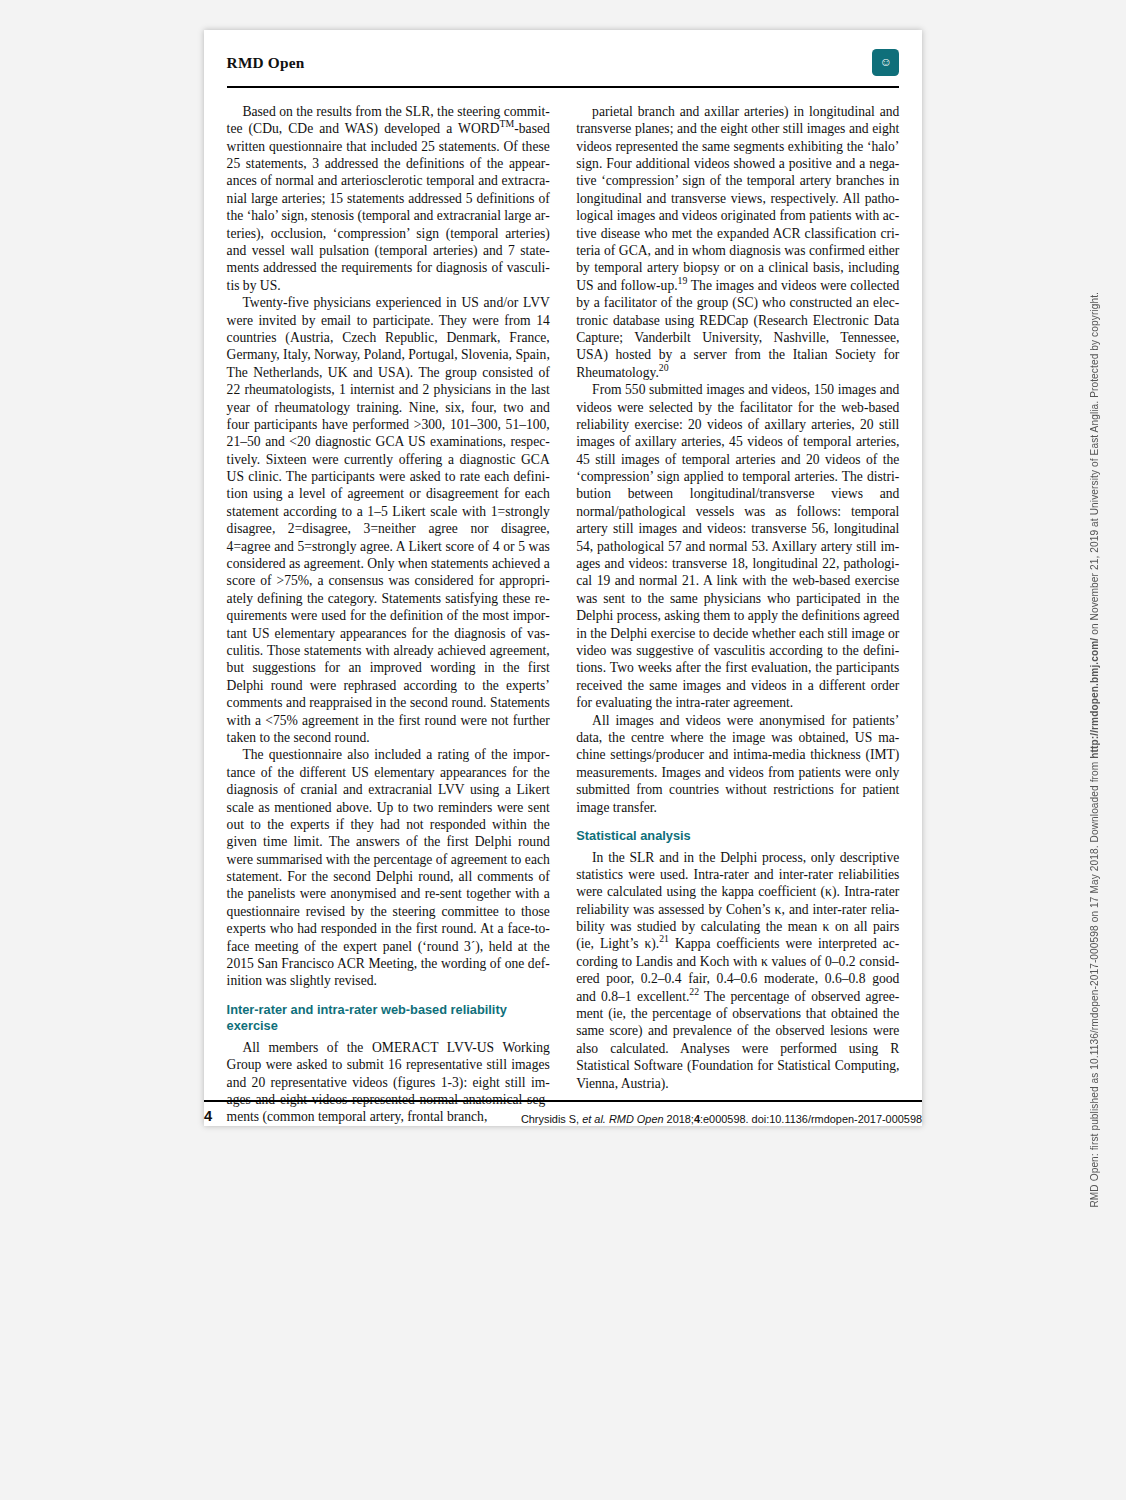RMD Open: first published as 10.1136/rmdopen-2017-000598 on 17 May 2018. Downloaded from http://rmdopen.bmj.com/ on November 21, 2019 at University of East Anglia. Protected by copyright.
RMD Open
☺
Based on the results from the SLR, the steering committee (CDu, CDe and WAS) developed a WORDTM-based written questionnaire that included 25 statements. Of these 25 statements, 3 addressed the definitions of the appearances of normal and arteriosclerotic temporal and extracranial large arteries; 15 statements addressed 5 definitions of the ‘halo’ sign, stenosis (temporal and extracranial large arteries), occlusion, ‘compression’ sign (temporal arteries) and vessel wall pulsation (temporal arteries) and 7 statements addressed the requirements for diagnosis of vasculitis by US.
Twenty-five physicians experienced in US and/or LVV were invited by email to participate. They were from 14 countries (Austria, Czech Republic, Denmark, France, Germany, Italy, Norway, Poland, Portugal, Slovenia, Spain, The Netherlands, UK and USA). The group consisted of 22 rheumatologists, 1 internist and 2 physicians in the last year of rheumatology training. Nine, six, four, two and four participants have performed >300, 101–300, 51–100, 21–50 and <20 diagnostic GCA US examinations, respectively. Sixteen were currently offering a diagnostic GCA US clinic. The participants were asked to rate each definition using a level of agreement or disagreement for each statement according to a 1–5 Likert scale with 1=strongly disagree, 2=disagree, 3=neither agree nor disagree, 4=agree and 5=strongly agree. A Likert score of 4 or 5 was considered as agreement. Only when statements achieved a score of >75%, a consensus was considered for appropriately defining the category. Statements satisfying these requirements were used for the definition of the most important US elementary appearances for the diagnosis of vasculitis. Those statements with already achieved agreement, but suggestions for an improved wording in the first Delphi round were rephrased according to the experts’ comments and reappraised in the second round. Statements with a <75% agreement in the first round were not further taken to the second round.
The questionnaire also included a rating of the importance of the different US elementary appearances for the diagnosis of cranial and extracranial LVV using a Likert scale as mentioned above. Up to two reminders were sent out to the experts if they had not responded within the given time limit. The answers of the first Delphi round were summarised with the percentage of agreement to each statement. For the second Delphi round, all comments of the panelists were anonymised and re-sent together with a questionnaire revised by the steering committee to those experts who had responded in the first round. At a face-to-face meeting of the expert panel (‘round 3´), held at the 2015 San Francisco ACR Meeting, the wording of one definition was slightly revised.
Inter-rater and intra-rater web-based reliability exercise
All members of the OMERACT LVV-US Working Group were asked to submit 16 representative still images and 20 representative videos (figures 1-3): eight still images and eight videos represented normal anatomical segments (common temporal artery, frontal branch,
parietal branch and axillar arteries) in longitudinal and transverse planes; and the eight other still images and eight videos represented the same segments exhibiting the ‘halo’ sign. Four additional videos showed a positive and a negative ‘compression’ sign of the temporal artery branches in longitudinal and transverse views, respectively. All pathological images and videos originated from patients with active disease who met the expanded ACR classification criteria of GCA, and in whom diagnosis was confirmed either by temporal artery biopsy or on a clinical basis, including US and follow-up.19 The images and videos were collected by a facilitator of the group (SC) who constructed an electronic database using REDCap (Research Electronic Data Capture; Vanderbilt University, Nashville, Tennessee, USA) hosted by a server from the Italian Society for Rheumatology.20
From 550 submitted images and videos, 150 images and videos were selected by the facilitator for the web-based reliability exercise: 20 videos of axillary arteries, 20 still images of axillary arteries, 45 videos of temporal arteries, 45 still images of temporal arteries and 20 videos of the ‘compression’ sign applied to temporal arteries. The distribution between longitudinal/transverse views and normal/pathological vessels was as follows: temporal artery still images and videos: transverse 56, longitudinal 54, pathological 57 and normal 53. Axillary artery still images and videos: transverse 18, longitudinal 22, pathological 19 and normal 21. A link with the web-based exercise was sent to the same physicians who participated in the Delphi process, asking them to apply the definitions agreed in the Delphi exercise to decide whether each still image or video was suggestive of vasculitis according to the definitions. Two weeks after the first evaluation, the participants received the same images and videos in a different order for evaluating the intra-rater agreement.
All images and videos were anonymised for patients’ data, the centre where the image was obtained, US machine settings/producer and intima-media thickness (IMT) measurements. Images and videos from patients were only submitted from countries without restrictions for patient image transfer.
Statistical analysis
In the SLR and in the Delphi process, only descriptive statistics were used. Intra-rater and inter-rater reliabilities were calculated using the kappa coefficient (κ). Intra-rater reliability was assessed by Cohen’s κ, and inter-rater reliability was studied by calculating the mean κ on all pairs (ie, Light’s κ).21 Kappa coefficients were interpreted according to Landis and Koch with κ values of 0–0.2 considered poor, 0.2–0.4 fair, 0.4–0.6 moderate, 0.6–0.8 good and 0.8–1 excellent.22 The percentage of observed agreement (ie, the percentage of observations that obtained the same score) and prevalence of the observed lesions were also calculated. Analyses were performed using R Statistical Software (Foundation for Statistical Computing, Vienna, Austria).
4
Chrysidis S, et al. RMD Open 2018;4:e000598. doi:10.1136/rmdopen-2017-000598